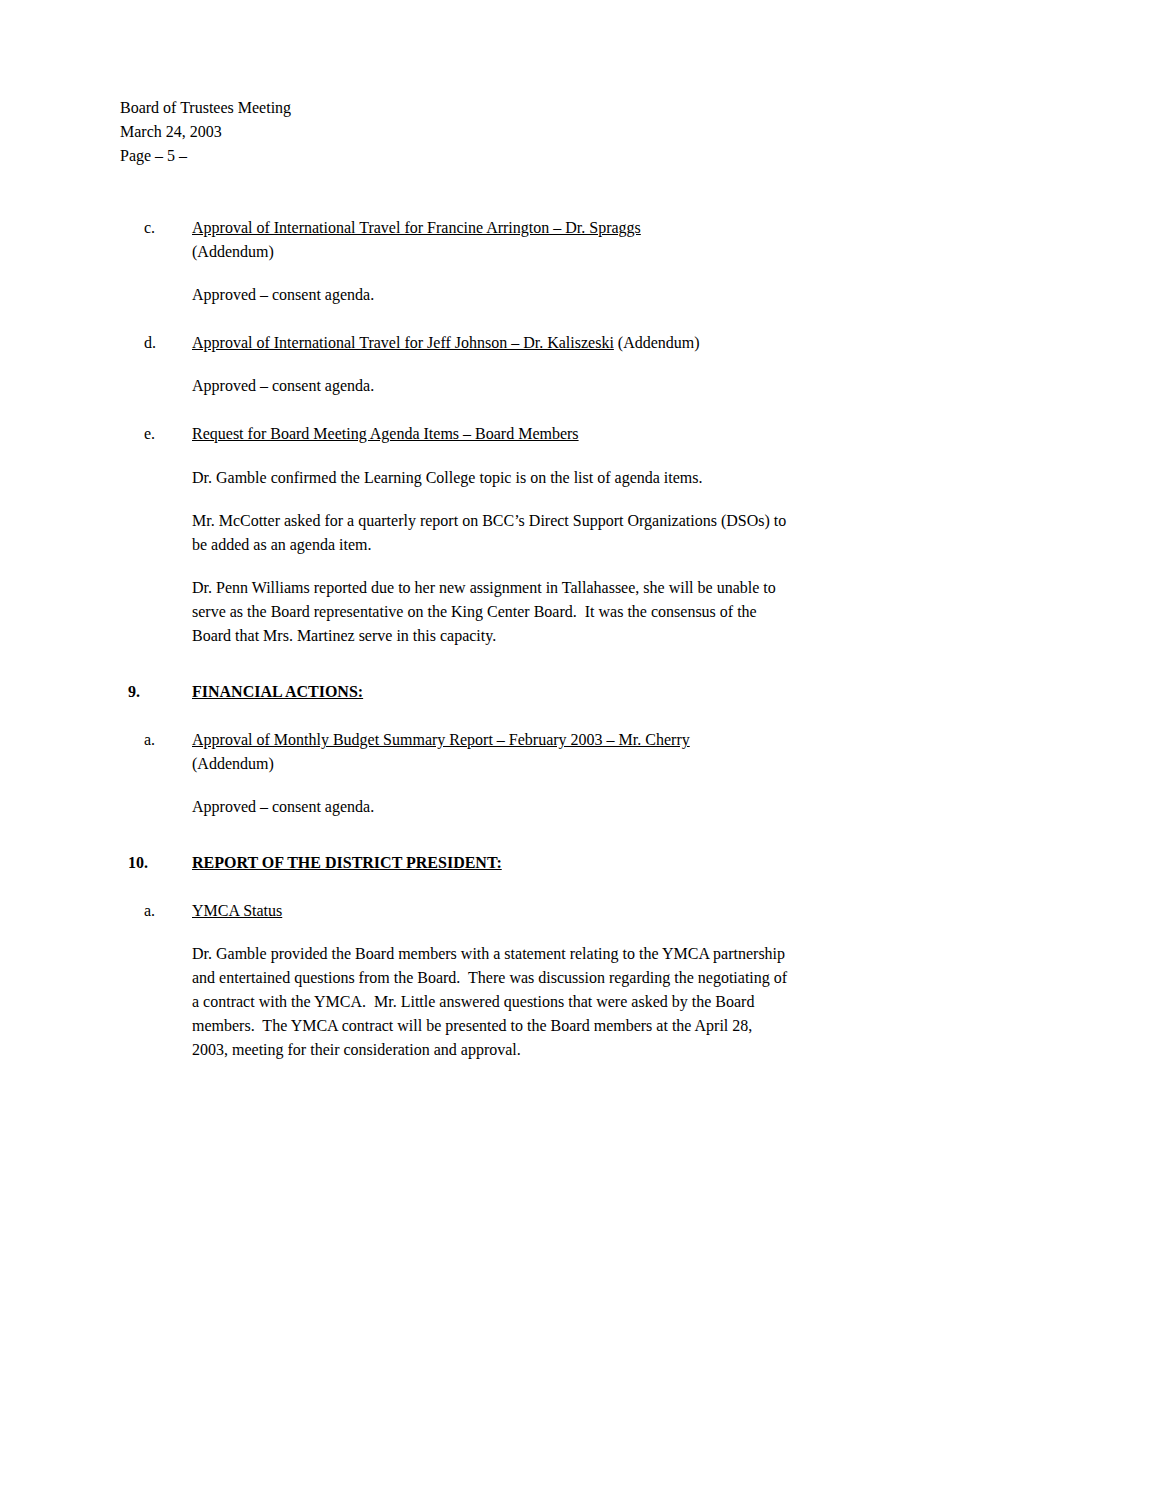Board of Trustees Meeting
March 24, 2003
Page – 5 –
c.
Approval of International Travel for Francine Arrington – Dr. Spraggs
(Addendum)
Approved – consent agenda.
d.
Approval of International Travel for Jeff Johnson – Dr. Kaliszeski (Addendum)
Approved – consent agenda.
e.
Request for Board Meeting Agenda Items – Board Members
Dr. Gamble confirmed the Learning College topic is on the list of agenda items.
Mr. McCotter asked for a quarterly report on BCC’s Direct Support Organizations (DSOs) to be added as an agenda item.
Dr. Penn Williams reported due to her new assignment in Tallahassee, she will be unable to serve as the Board representative on the King Center Board. It was the consensus of the Board that Mrs. Martinez serve in this capacity.
9.
FINANCIAL ACTIONS:
a.
Approval of Monthly Budget Summary Report – February 2003 – Mr. Cherry
(Addendum)
Approved – consent agenda.
10.
REPORT OF THE DISTRICT PRESIDENT:
a.
YMCA Status
Dr. Gamble provided the Board members with a statement relating to the YMCA partnership and entertained questions from the Board. There was discussion regarding the negotiating of a contract with the YMCA. Mr. Little answered questions that were asked by the Board members. The YMCA contract will be presented to the Board members at the April 28, 2003, meeting for their consideration and approval.